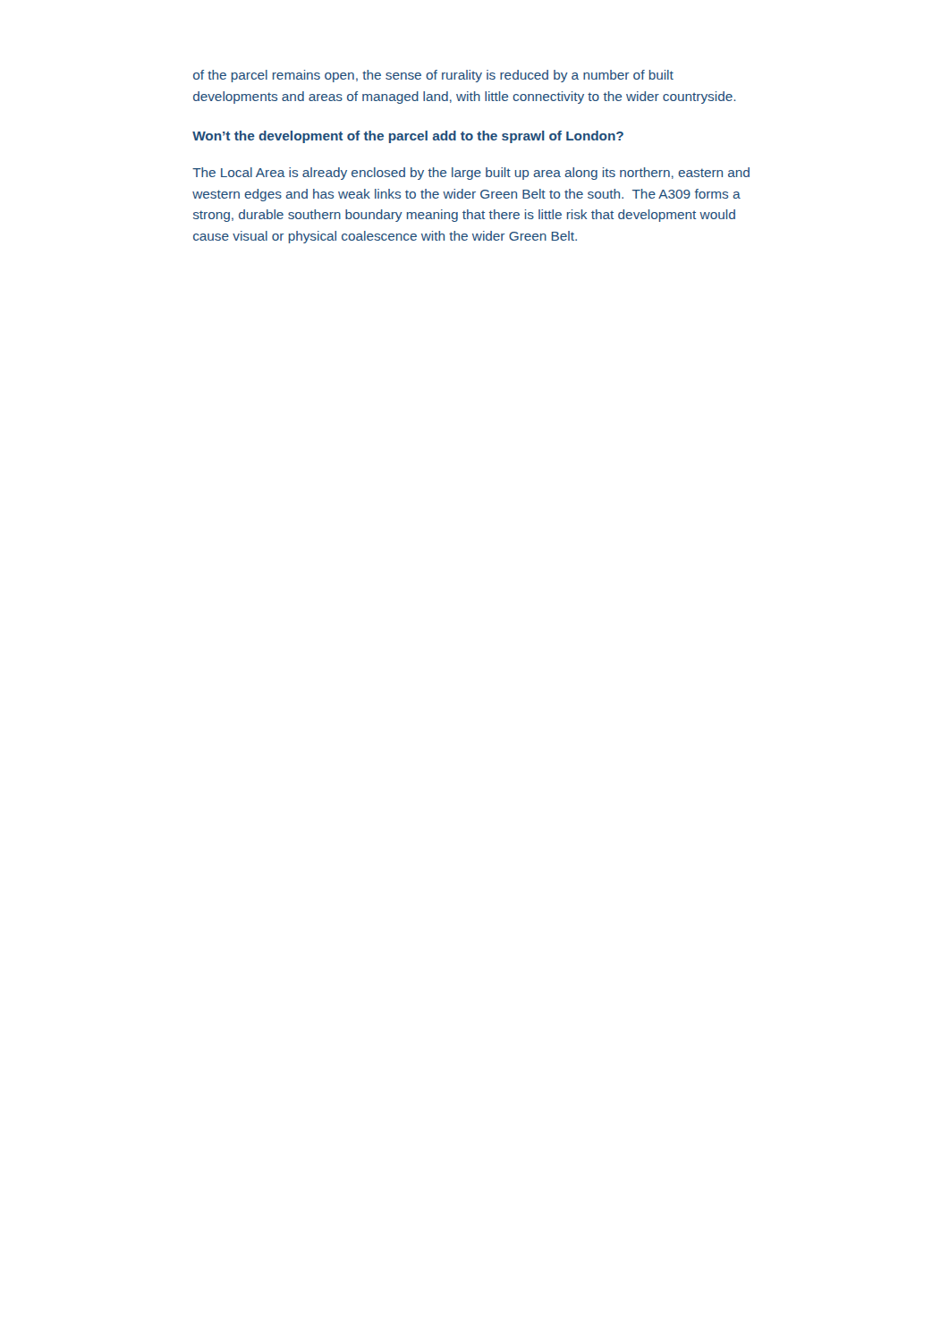of the parcel remains open, the sense of rurality is reduced by a number of built developments and areas of managed land, with little connectivity to the wider countryside.
Won’t the development of the parcel add to the sprawl of London?
The Local Area is already enclosed by the large built up area along its northern, eastern and western edges and has weak links to the wider Green Belt to the south. The A309 forms a strong, durable southern boundary meaning that there is little risk that development would cause visual or physical coalescence with the wider Green Belt.